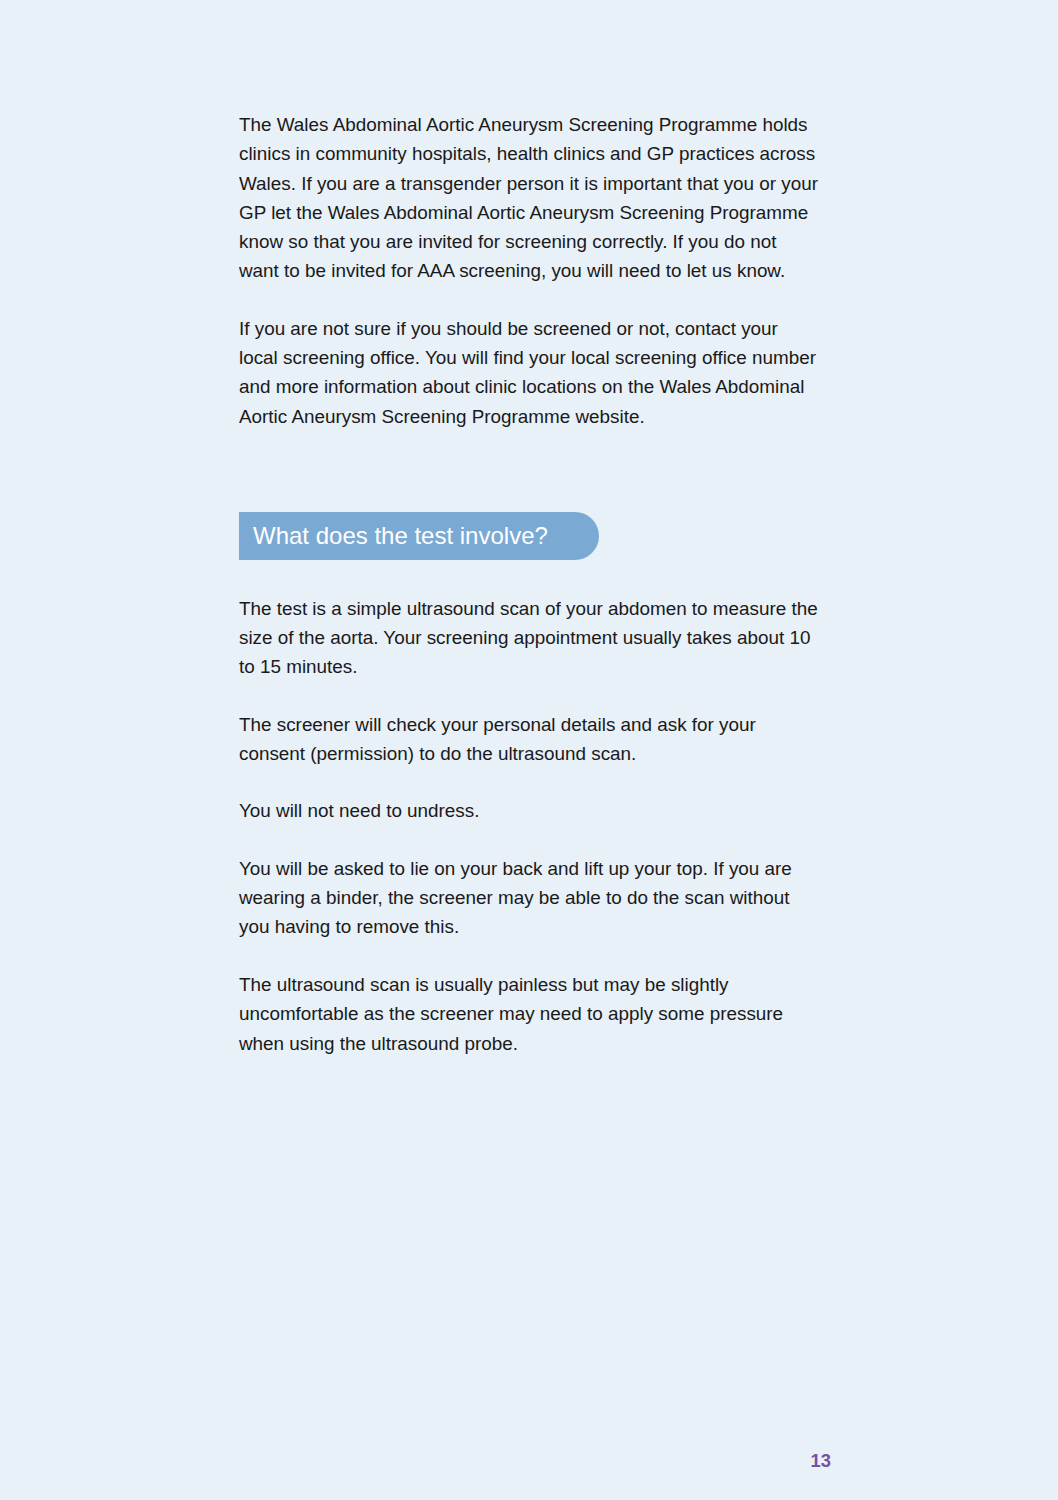The Wales Abdominal Aortic Aneurysm Screening Programme holds clinics in community hospitals, health clinics and GP practices across Wales. If you are a transgender person it is important that you or your GP let the Wales Abdominal Aortic Aneurysm Screening Programme know so that you are invited for screening correctly. If you do not want to be invited for AAA screening, you will need to let us know.
If you are not sure if you should be screened or not, contact your local screening office. You will find your local screening office number and more information about clinic locations on the Wales Abdominal Aortic Aneurysm Screening Programme website.
What does the test involve?
The test is a simple ultrasound scan of your abdomen to measure the size of the aorta. Your screening appointment usually takes about 10 to 15 minutes.
The screener will check your personal details and ask for your consent (permission) to do the ultrasound scan.
You will not need to undress.
You will be asked to lie on your back and lift up your top. If you are wearing a binder, the screener may be able to do the scan without you having to remove this.
The ultrasound scan is usually painless but may be slightly uncomfortable as the screener may need to apply some pressure when using the ultrasound probe.
13